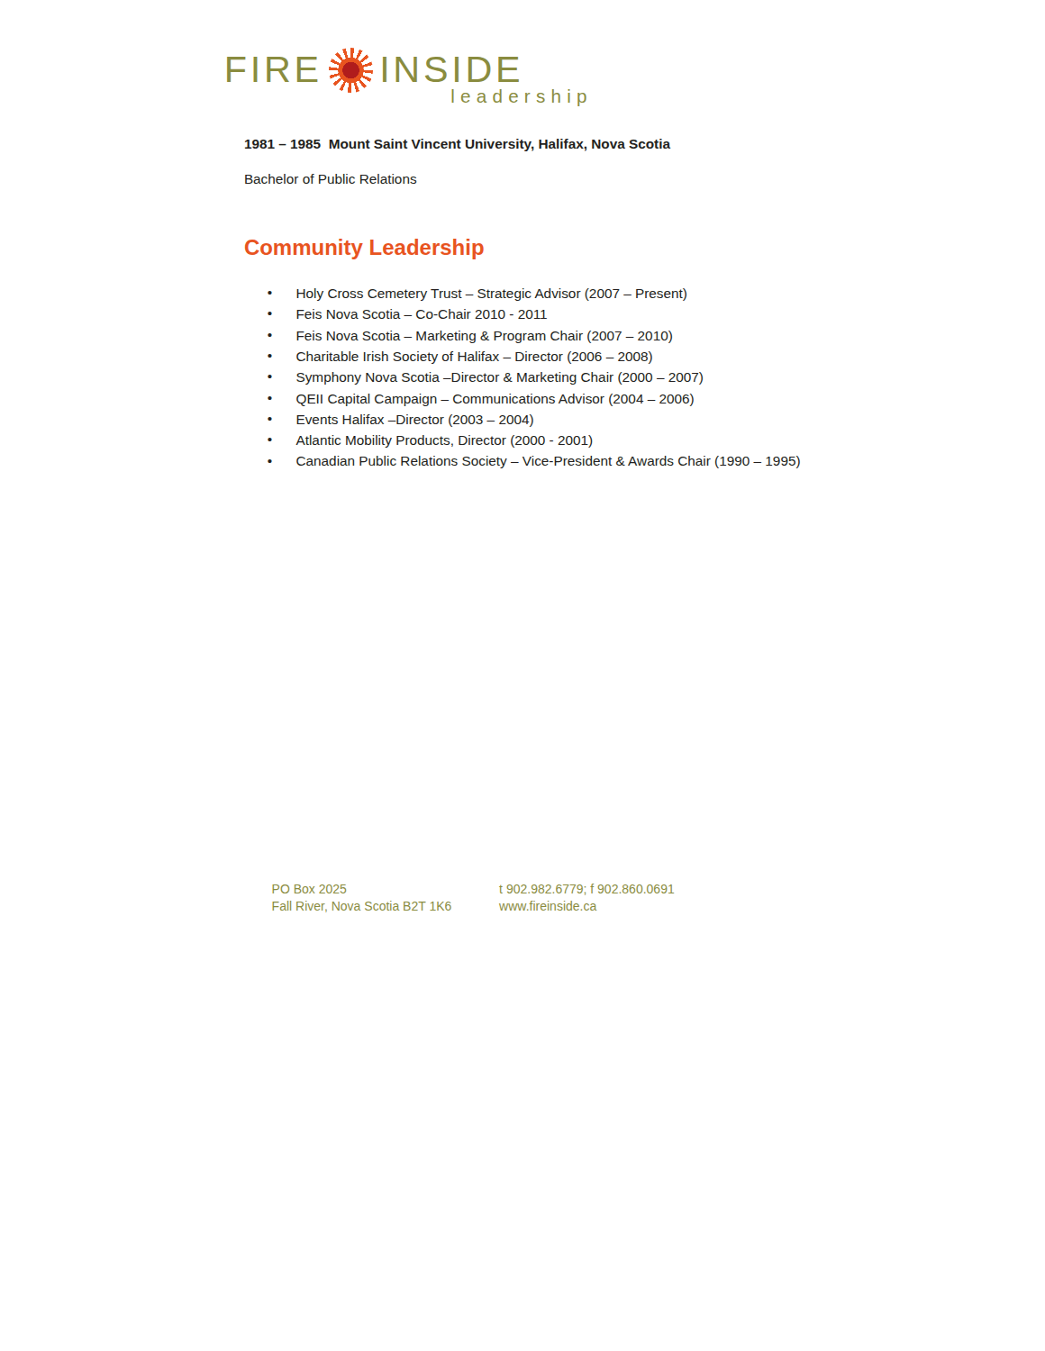FIRE INSIDE leadership
1981 – 1985 Mount Saint Vincent University, Halifax, Nova Scotia
Bachelor of Public Relations
Community Leadership
Holy Cross Cemetery Trust – Strategic Advisor (2007 – Present)
Feis Nova Scotia – Co-Chair 2010 - 2011
Feis Nova Scotia – Marketing & Program Chair (2007 – 2010)
Charitable Irish Society of Halifax – Director (2006 – 2008)
Symphony Nova Scotia –Director & Marketing Chair (2000 – 2007)
QEII Capital Campaign – Communications Advisor (2004 – 2006)
Events Halifax –Director (2003 – 2004)
Atlantic Mobility Products, Director (2000 - 2001)
Canadian Public Relations Society – Vice-President & Awards Chair (1990 – 1995)
| PO Box 2025 | t 902.982.6779; f 902.860.0691 |
| Fall River, Nova Scotia B2T 1K6 | www.fireinside.ca |